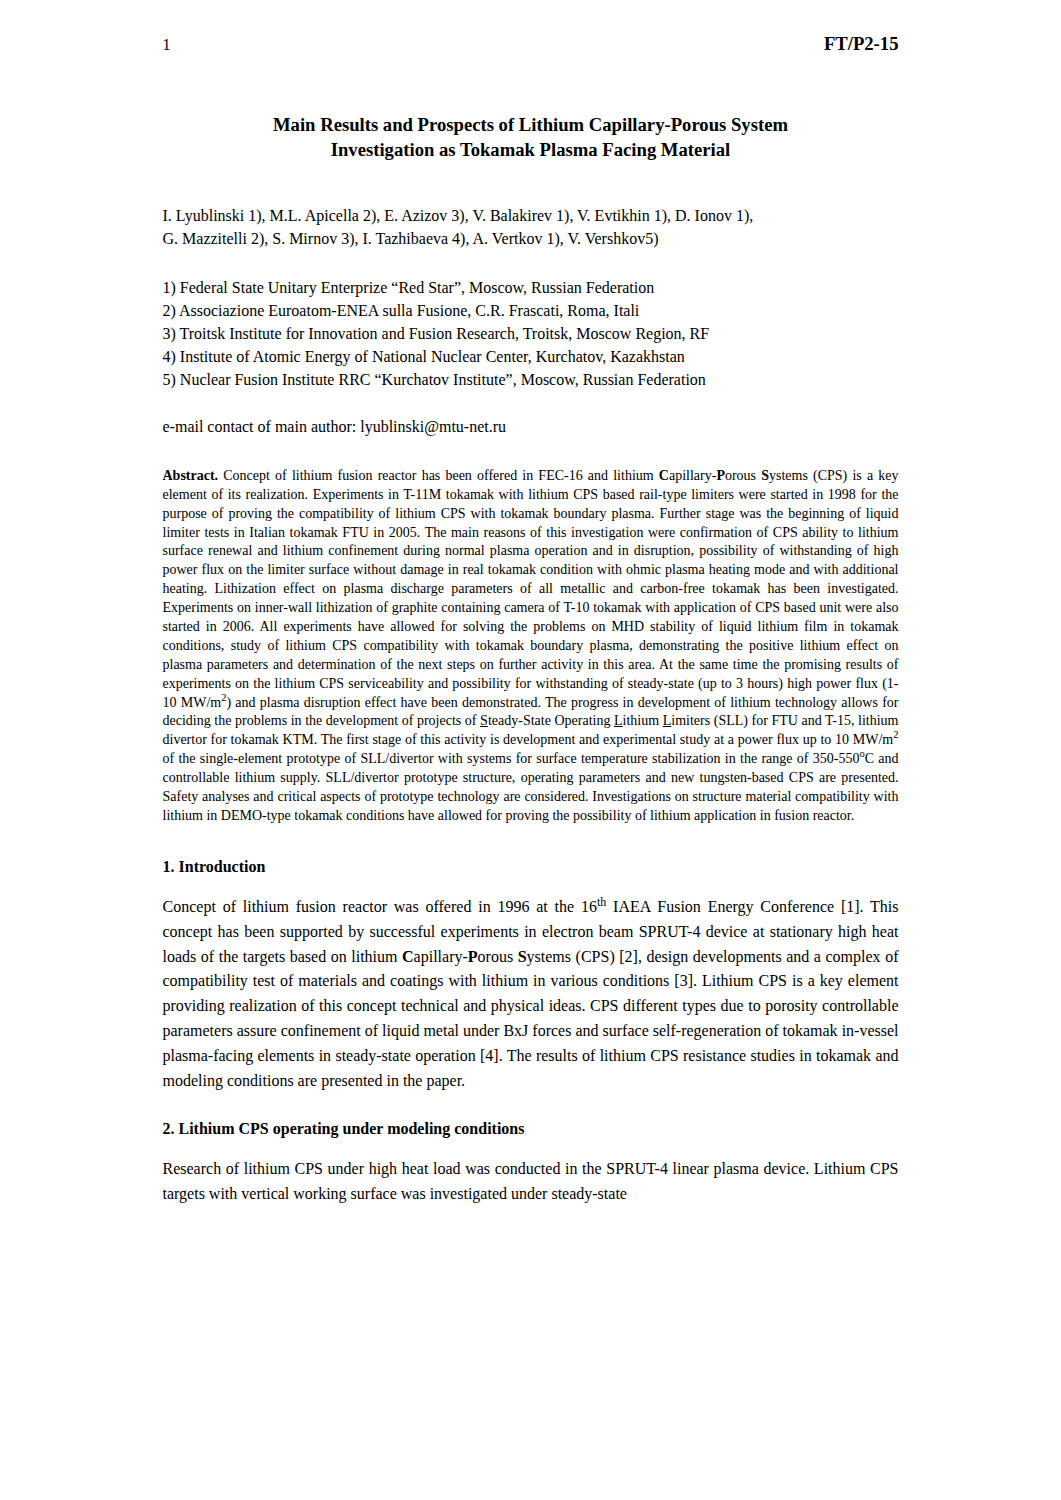1 FT/P2-15
Main Results and Prospects of Lithium Capillary-Porous System
Investigation as Tokamak Plasma Facing Material
I. Lyublinski 1), M.L. Apicella 2), E. Azizov 3), V. Balakirev 1), V. Evtikhin 1), D. Ionov 1),
G. Mazzitelli 2), S. Mirnov 3), I. Tazhibaeva 4), A. Vertkov 1), V. Vershkov5)
1) Federal State Unitary Enterprize “Red Star”, Moscow, Russian Federation
2) Associazione Euroatom-ENEA sulla Fusione, C.R. Frascati, Roma, Itali
3) Troitsk Institute for Innovation and Fusion Research, Troitsk, Moscow Region, RF
4) Institute of Atomic Energy of National Nuclear Center, Kurchatov, Kazakhstan
5) Nuclear Fusion Institute RRC “Kurchatov Institute”, Moscow, Russian Federation
e-mail contact of main author: lyublinski@mtu-net.ru
Abstract. Concept of lithium fusion reactor has been offered in FEC-16 and lithium Capillary-Porous Systems (CPS) is a key element of its realization. Experiments in T-11M tokamak with lithium CPS based rail-type limiters were started in 1998 for the purpose of proving the compatibility of lithium CPS with tokamak boundary plasma. Further stage was the beginning of liquid limiter tests in Italian tokamak FTU in 2005. The main reasons of this investigation were confirmation of CPS ability to lithium surface renewal and lithium confinement during normal plasma operation and in disruption, possibility of withstanding of high power flux on the limiter surface without damage in real tokamak condition with ohmic plasma heating mode and with additional heating. Lithization effect on plasma discharge parameters of all metallic and carbon-free tokamak has been investigated. Experiments on inner-wall lithization of graphite containing camera of T-10 tokamak with application of CPS based unit were also started in 2006. All experiments have allowed for solving the problems on MHD stability of liquid lithium film in tokamak conditions, study of lithium CPS compatibility with tokamak boundary plasma, demonstrating the positive lithium effect on plasma parameters and determination of the next steps on further activity in this area. At the same time the promising results of experiments on the lithium CPS serviceability and possibility for withstanding of steady-state (up to 3 hours) high power flux (1- 10 MW/m2) and plasma disruption effect have been demonstrated. The progress in development of lithium technology allows for deciding the problems in the development of projects of Steady-State Operating Lithium Limiters (SLL) for FTU and T-15, lithium divertor for tokamak KTM. The first stage of this activity is development and experimental study at a power flux up to 10 MW/m2 of the single-element prototype of SLL/divertor with systems for surface temperature stabilization in the range of 350-550oC and controllable lithium supply. SLL/divertor prototype structure, operating parameters and new tungsten-based CPS are presented. Safety analyses and critical aspects of prototype technology are considered. Investigations on structure material compatibility with lithium in DEMO-type tokamak conditions have allowed for proving the possibility of lithium application in fusion reactor.
1. Introduction
Concept of lithium fusion reactor was offered in 1996 at the 16th IAEA Fusion Energy Conference [1]. This concept has been supported by successful experiments in electron beam SPRUT-4 device at stationary high heat loads of the targets based on lithium Capillary-Porous Systems (CPS) [2], design developments and a complex of compatibility test of materials and coatings with lithium in various conditions [3]. Lithium CPS is a key element providing realization of this concept technical and physical ideas. CPS different types due to porosity controllable parameters assure confinement of liquid metal under BxJ forces and surface self-regeneration of tokamak in-vessel plasma-facing elements in steady-state operation [4]. The results of lithium CPS resistance studies in tokamak and modeling conditions are presented in the paper.
2. Lithium CPS operating under modeling conditions
Research of lithium CPS under high heat load was conducted in the SPRUT-4 linear plasma device. Lithium CPS targets with vertical working surface was investigated under steady-state